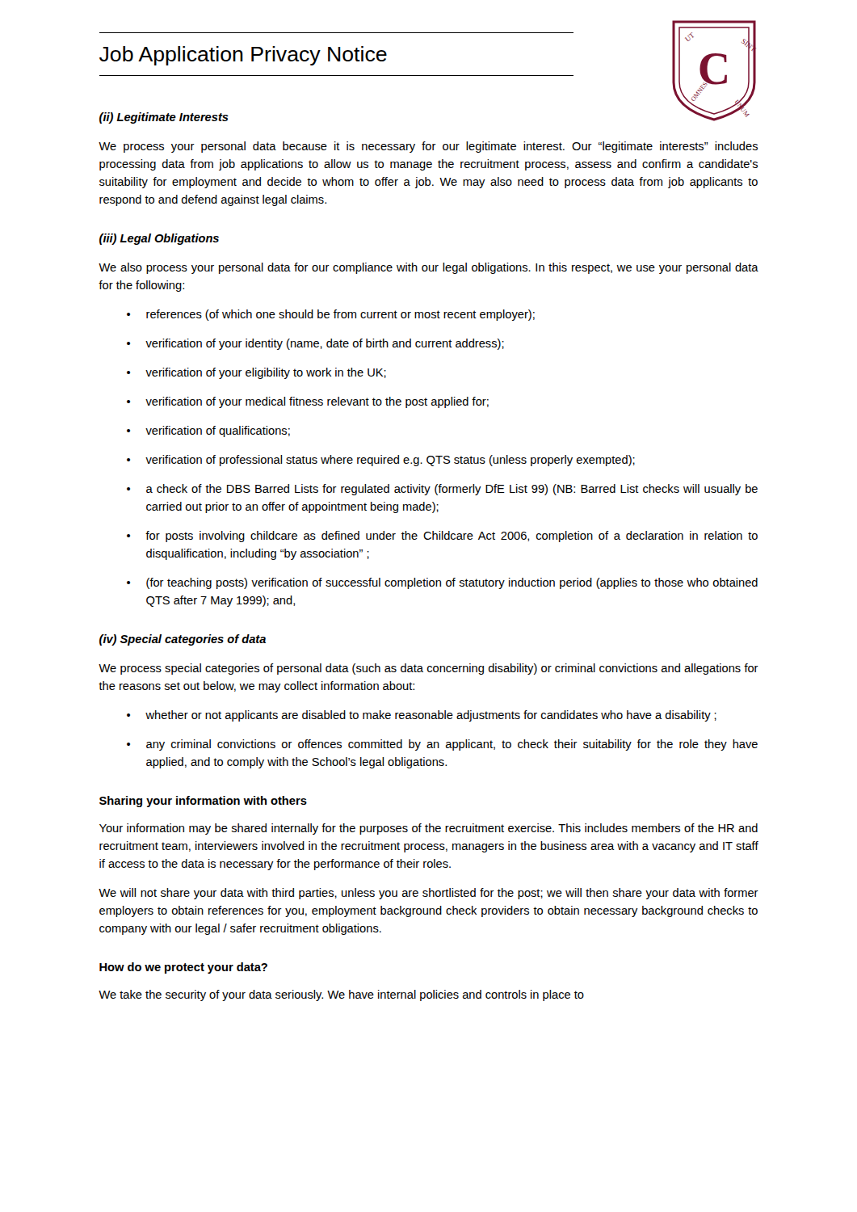Job Application Privacy Notice
C UT SINT OMNES UNUM
(ii) Legitimate Interests
We process your personal data because it is necessary for our legitimate interest. Our “legitimate interests” includes processing data from job applications to allow us to manage the recruitment process, assess and confirm a candidate's suitability for employment and decide to whom to offer a job. We may also need to process data from job applicants to respond to and defend against legal claims.
(iii) Legal Obligations
We also process your personal data for our compliance with our legal obligations. In this respect, we use your personal data for the following:
references (of which one should be from current or most recent employer);
verification of your identity (name, date of birth and current address);
verification of your eligibility to work in the UK;
verification of your medical fitness relevant to the post applied for;
verification of qualifications;
verification of professional status where required e.g. QTS status (unless properly exempted);
a check of the DBS Barred Lists for regulated activity (formerly DfE List 99) (NB: Barred List checks will usually be carried out prior to an offer of appointment being made);
for posts involving childcare as defined under the Childcare Act 2006, completion of a declaration in relation to disqualification, including “by association” ;
(for teaching posts) verification of successful completion of statutory induction period (applies to those who obtained QTS after 7 May 1999); and,
(iv) Special categories of data
We process special categories of personal data (such as data concerning disability) or criminal convictions and allegations for the reasons set out below, we may collect information about:
whether or not applicants are disabled to make reasonable adjustments for candidates who have a disability ;
any criminal convictions or offences committed by an applicant, to check their suitability for the role they have applied, and to comply with the School’s legal obligations.
Sharing your information with others
Your information may be shared internally for the purposes of the recruitment exercise. This includes members of the HR and recruitment team, interviewers involved in the recruitment process, managers in the business area with a vacancy and IT staff if access to the data is necessary for the performance of their roles.
We will not share your data with third parties, unless you are shortlisted for the post; we will then share your data with former employers to obtain references for you, employment background check providers to obtain necessary background checks to company with our legal / safer recruitment obligations.
How do we protect your data?
We take the security of your data seriously. We have internal policies and controls in place to